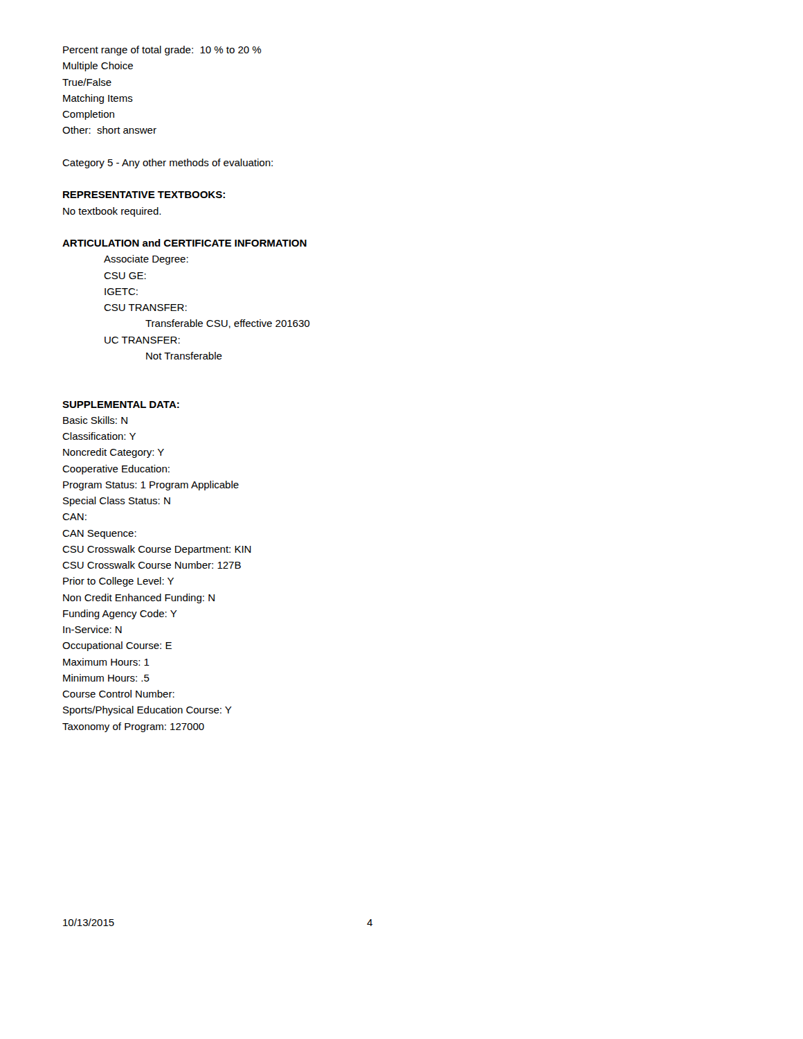Percent range of total grade: 10 % to 20 %
Multiple Choice
True/False
Matching Items
Completion
Other: short answer
Category 5 - Any other methods of evaluation:
REPRESENTATIVE TEXTBOOKS:
No textbook required.
ARTICULATION and CERTIFICATE INFORMATION
Associate Degree:
CSU GE:
IGETC:
CSU TRANSFER:
Transferable CSU, effective 201630
UC TRANSFER:
Not Transferable
SUPPLEMENTAL DATA:
Basic Skills: N
Classification: Y
Noncredit Category: Y
Cooperative Education:
Program Status: 1 Program Applicable
Special Class Status: N
CAN:
CAN Sequence:
CSU Crosswalk Course Department: KIN
CSU Crosswalk Course Number: 127B
Prior to College Level: Y
Non Credit Enhanced Funding: N
Funding Agency Code: Y
In-Service: N
Occupational Course: E
Maximum Hours: 1
Minimum Hours: .5
Course Control Number:
Sports/Physical Education Course: Y
Taxonomy of Program: 127000
10/13/2015 4